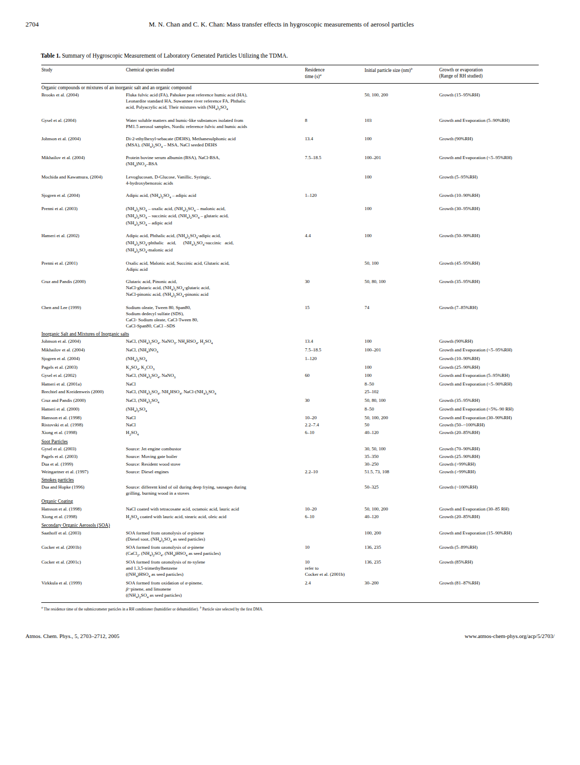2704 M. N. Chan and C. K. Chan: Mass transfer effects in hygroscopic measurements of aerosol particles
Table 1. Summary of Hygroscopic Measurement of Laboratory Generated Particles Utilizing the TDMA.
| Study | Chemical species studied | Residence time (s) a | Initial particle size (nm) b | Growth or evaporation (Range of RH studied) |
| --- | --- | --- | --- | --- |
| Organic compounds or mixtures of an inorganic salt and an organic compound |
| Brooks et al. (2004) | Fluka fulvic acid (FA), Pahokee peat reference humic acid (HA), Leonardite standard HA, Suwannee river reference FA, Phthalic acid, Polyacrylic acid, Their mixtures with (NH 4 ) 2 SO 4 | | 50, 100, 200 | Growth (15–95%RH) |
| Gysel et al. (2004) | Water soluble matters and humic-like substances isolated from PM1.5 aerosol samples, Nordic reference fulvic and humic acids | 8 | 103 | Growth and Evaporation (5–90%RH) |
| Johnson et al. (2004) | Di-2-ethylhexyl-sebacate (DEHS), Methanesulphonic acid (MSA), (NH 4 ) 2 SO 4 – MSA, NaCl seeded DEHS | 13.4 | 100 | Growth (90%RH) |
| Mikhailov et al. (2004) | Protein bovine serum albumin (BSA), NaCl-BSA, (NH 4 )NO 3 –BSA | 7.5–18.5 | 100–201 | Growth and Evaporation (<5–95%RH) |
| Mochida and Kawamura, (2004) | Levoglucosan, D-Glucose, Vanillic, Syringic, 4-hydroxybenozoic acids | | 100 | Growth (5–95%RH) |
| Sjogren et al. (2004) | Adipic acid, (NH 4 ) 2 SO 4 – adipic acid | 1–120 | | Growth (10–90%RH) |
| Prenni et al. (2003) | (NH 4 ) 2 SO 4 – oxalic acid, (NH 4 ) 2 SO 4 – malonic acid, (NH 4 ) 2 SO 4 – succinic acid, (NH 4 ) 2 SO 4 – glutaric acid, (NH 4 ) 2 SO 4 – adipic acid | | 100 | Growth (30–95%RH) |
| Hameri et al. (2002) | Adipic acid, Phthalic acid, (NH 4 ) 2 SO 4 -adipic acid, (NH 4 ) 2 SO 4 -phthalic acid, (NH 4 ) 2 SO 4 -succinic acid, (NH 4 ) 2 SO 4 -malonic acid | 4.4 | 100 | Growth (50–90%RH) |
| Prenni et al. (2001) | Oxalic acid, Malonic acid, Succinic acid, Glutaric acid, Adipic acid | | 50, 100 | Growth (45–95%RH) |
| Cruz and Pandis (2000) | Glutaric acid, Pinonic acid, NaCl-glutaric acid, (NH 4 ) 2 SO 4 -glutaric acid, NaCl-pinonic acid, (NH 4 ) 2 SO 4 -pinonic acid | 30 | 50, 80, 100 | Growth (35–95%RH) |
| Chen and Lee (1999) | Sodium oleate, Tween 80, Span80, Sodium dedecyl sulfate (SDS), CaCl- Sodium oleate, CaCl-Tween 80, CaCl-Span80, CaCl –SDS | 15 | 74 | Growth (7–85%RH) |
| Inorganic Salt and Mixtures of Inorganic salts |
| Johnson et al. (2004) | NaCl, (NH 4 ) 2 SO 4 , NaNO 3 , NH 4 HSO 4 , H 2 SO 4 | 13.4 | 100 | Growth (90%RH) |
| Mikhailov et al. (2004) | NaCl, (NH 4 )NO 3 | 7.5–18.5 | 100–201 | Growth and Evaporation (<5–95%RH) |
| Sjogren et al. (2004) | (NH 4 ) 2 SO 4 | 1–120 | | Growth (10–90%RH) |
| Pagels et al. (2003) | K 2 SO 4 , K 2 CO 3 | | 100 | Growth (25–90%RH) |
| Gysel et al. (2002) | NaCl, (NH 4 ) 2 SO 4 , NaNO 3 | 60 | 100 | Growth and Evaporation (5–95%RH) |
| Hameri et al. (2001a) | NaCl | | 8–50 | Growth and Evaporation (<5–90%RH) |
| Brechtel and Kreidenweis (2000) | NaCl, (NH 4 ) 2 SO 4 , NH 4 HSO 4 , NaCl-(NH 4 ) 2 SO 4 | | 25–102 | |
| Cruz and Pandis (2000) | NaCl, (NH 4 ) 2 SO 4 | 30 | 50, 80, 100 | Growth (35–95%RH) |
| Hameri et al. (2000) | (NH 4 ) 2 SO 4 | | 8–50 | Growth and Evaporation (<5%–90 RH) |
| Hansson et al. (1998) | NaCl | 10–20 | 50, 100, 200 | Growth and Evaporation (30–90%RH) |
| Ristovski et al. (1998) | NaCl | 2.2–7.4 | 50 | Growth (50–~100%RH) |
| Xiong et al. (1998) | H 2 SO 4 | 6–10 | 40–120 | Growth (20–85%RH) |
| Soot Particles |
| Gysel et al. (2003) | Source: Jet engine combustor | | 30, 50, 100 | Growth (70–90%RH) |
| Pagels et al. (2003) | Source: Moving gate boiler | | 35–350 | Growth (25–90%RH) |
| Dua et al. (1999) | Source: Resident wood stove | | 30–250 | Growth (>99%RH) |
| Weingartner et al. (1997) | Source: Diesel engines | 2.2–10 | 51.5, 73, 108 | Growth (>99%RH) |
| Smokes particles |
| Dua and Hopke (1996) | Source: different kind of oil during deep frying, sausages during grilling, burning wood in a stoves | | 50–325 | Growth (~100%RH) |
| Organic Coating |
| Hansson et al. (1998) | NaCl coated with tetracosane acid, octanoic acid, lauric acid | 10–20 | 50, 100, 200 | Growth and Evaporation (30–85 RH) |
| Xiong et al. (1998) | H 2 SO 4 coated with lauric acid, stearic acid, oleic acid | 6–10 | 40–120 | Growth (20–85%RH) |
| Secondary Organic Aerosols (SOA) |
| Saathoff et al. (2003) | SOA formed from ozonolysis of α -pinene (Diesel soot, (NH 4 ) 2 SO 4 as seed particles) | | 100, 200 | Growth and Evaporation (15–90%RH) |
| Cocker et al. (2001b) | SOA formed from ozonolysis of α -pinene (CaCl 2 , (NH 4 ) 2 SO 4 , (NH 4 )HSO 4 as seed particles) | 10 | 136, 235 | Growth (5–89%RH) |
| Cocker et al. (2001c) | SOA formed from ozonolysis of m-xylene and 1,3,5-trimethylbenzene ((NH 4 )HSO 4 as seed particles) | 10 refer to Cocker et al. (2001b) | 136, 235 | Growth (85%RH) |
| Virkkula et al. (1999) | SOA formed from oxidation of α -pinene, β −pinene, and limonene ((NH 4 ) 2 SO 4 as seed particles) | 2.4 | 30–200 | Growth (81–87%RH) |
a The residence time of the submicrometer particles in a RH conditioner (humidifier or dehumidifier). b Particle size selected by the first DMA.
Atmos. Chem. Phys., 5, 2703–2712, 2005 www.atmos-chem-phys.org/acp/5/2703/